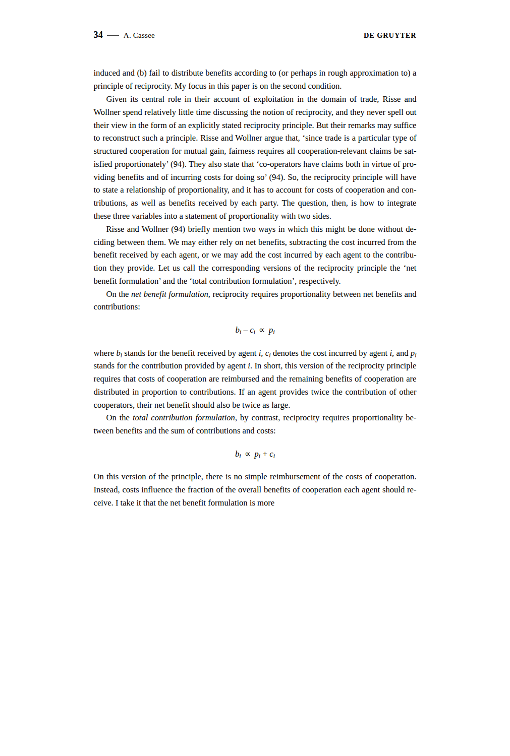34 A. Cassee
De Gruyter
induced and (b) fail to distribute benefits according to (or perhaps in rough approximation to) a principle of reciprocity. My focus in this paper is on the second condition.
Given its central role in their account of exploitation in the domain of trade, Risse and Wollner spend relatively little time discussing the notion of reciprocity, and they never spell out their view in the form of an explicitly stated reciprocity principle. But their remarks may suffice to reconstruct such a principle. Risse and Wollner argue that, ‘since trade is a particular type of structured cooperation for mutual gain, fairness requires all cooperation-relevant claims be satisfied proportionately’ (94). They also state that ‘co-operators have claims both in virtue of providing benefits and of incurring costs for doing so’ (94). So, the reciprocity principle will have to state a relationship of proportionality, and it has to account for costs of cooperation and contributions, as well as benefits received by each party. The question, then, is how to integrate these three variables into a statement of proportionality with two sides.
Risse and Wollner (94) briefly mention two ways in which this might be done without deciding between them. We may either rely on net benefits, subtracting the cost incurred from the benefit received by each agent, or we may add the cost incurred by each agent to the contribution they provide. Let us call the corresponding versions of the reciprocity principle the ‘net benefit formulation’ and the ‘total contribution formulation’, respectively.
On the net benefit formulation, reciprocity requires proportionality between net benefits and contributions:
bi – ci ∝ pi
where bi stands for the benefit received by agent i, ci denotes the cost incurred by agent i, and pi stands for the contribution provided by agent i. In short, this version of the reciprocity principle requires that costs of cooperation are reimbursed and the remaining benefits of cooperation are distributed in proportion to contributions. If an agent provides twice the contribution of other cooperators, their net benefit should also be twice as large.
On the total contribution formulation, by contrast, reciprocity requires proportionality between benefits and the sum of contributions and costs:
bi ∝ pi + ci
On this version of the principle, there is no simple reimbursement of the costs of cooperation. Instead, costs influence the fraction of the overall benefits of cooperation each agent should receive. I take it that the net benefit formulation is more